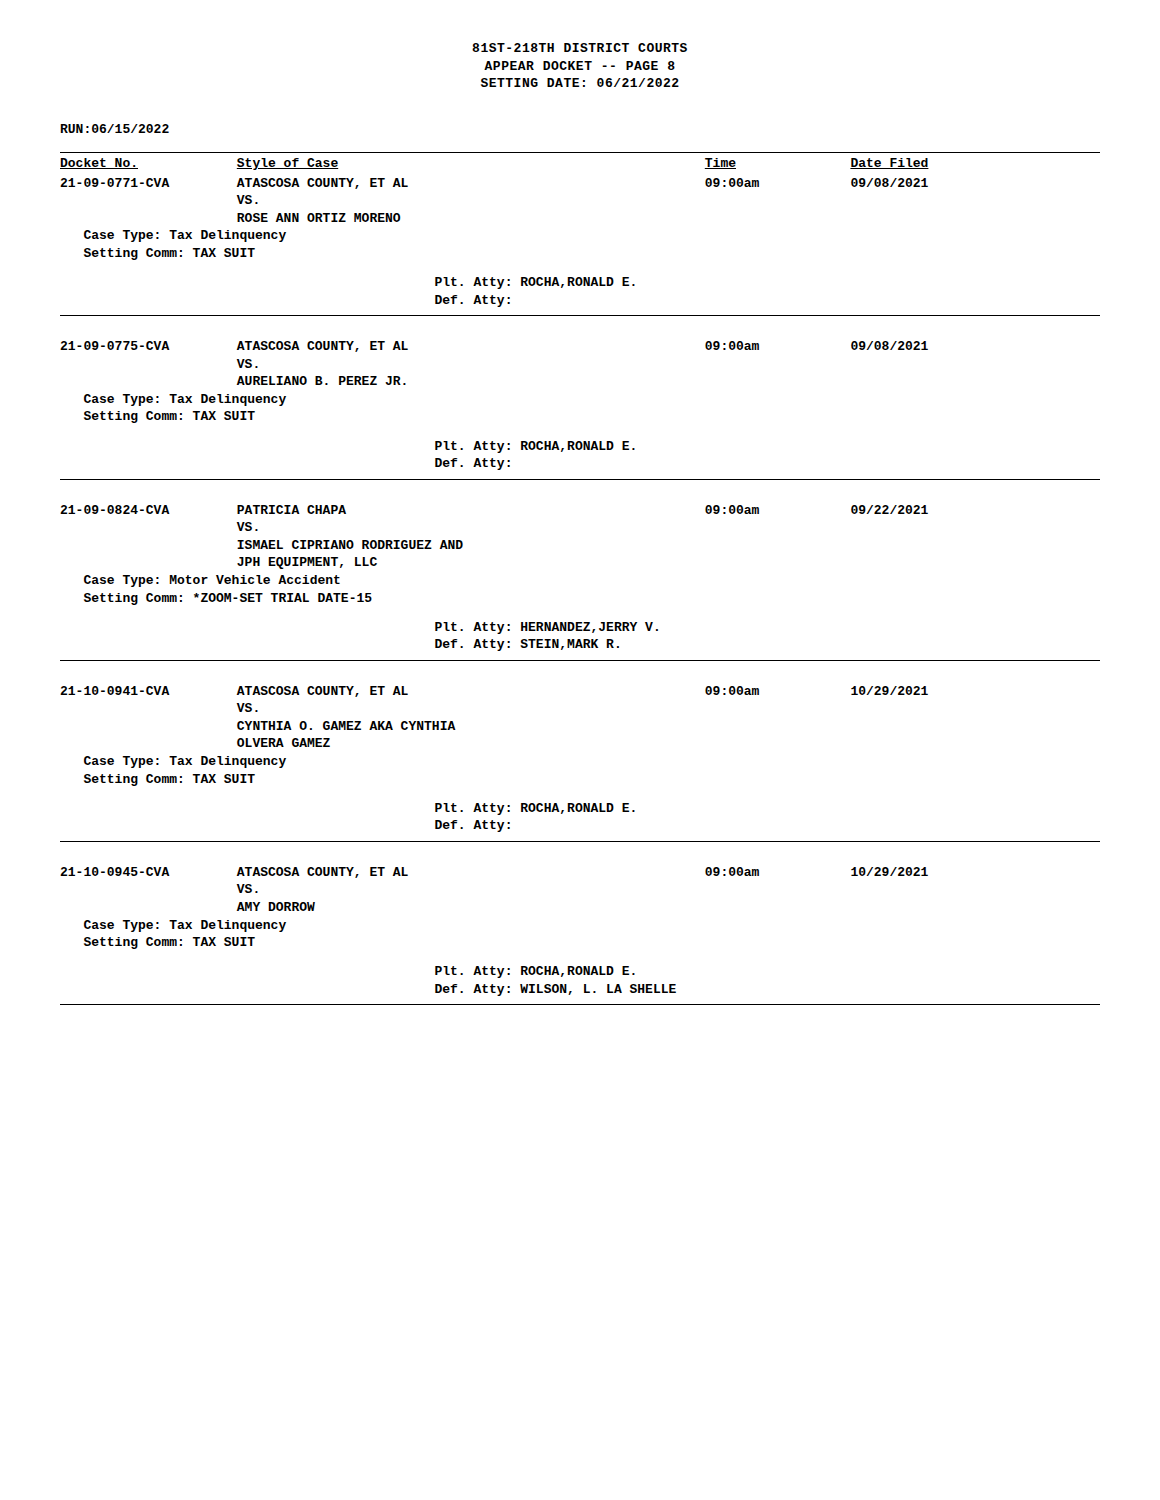81ST-218TH DISTRICT COURTS
APPEAR DOCKET -- PAGE 8
SETTING DATE: 06/21/2022
RUN:06/15/2022
| Docket No. | Style of Case | Time | Date Filed |
| --- | --- | --- | --- |
| 21-09-0771-CVA | ATASCOSA COUNTY, ET AL | 09:00am | 09/08/2021 |
| | VS. | | |
| | ROSE ANN ORTIZ MORENO | | |
Case Type: Tax Delinquency
Setting Comm: TAX SUIT
Plt. Atty: ROCHA,RONALD E.
Def. Atty:
| 21-09-0775-CVA | ATASCOSA COUNTY, ET AL | 09:00am | 09/08/2021 |
| | VS. | | |
| | AURELIANO B. PEREZ JR. | | |
Case Type: Tax Delinquency
Setting Comm: TAX SUIT
Plt. Atty: ROCHA,RONALD E.
Def. Atty:
| 21-09-0824-CVA | PATRICIA CHAPA | 09:00am | 09/22/2021 |
| | VS. | | |
| | ISMAEL CIPRIANO RODRIGUEZ AND | | |
| | JPH EQUIPMENT, LLC | | |
Case Type: Motor Vehicle Accident
Setting Comm: *ZOOM-SET TRIAL DATE-15
Plt. Atty: HERNANDEZ,JERRY V.
Def. Atty: STEIN,MARK R.
| 21-10-0941-CVA | ATASCOSA COUNTY, ET AL | 09:00am | 10/29/2021 |
| | VS. | | |
| | CYNTHIA O. GAMEZ AKA CYNTHIA | | |
| | OLVERA GAMEZ | | |
Case Type: Tax Delinquency
Setting Comm: TAX SUIT
Plt. Atty: ROCHA,RONALD E.
Def. Atty:
| 21-10-0945-CVA | ATASCOSA COUNTY, ET AL | 09:00am | 10/29/2021 |
| | VS. | | |
| | AMY DORROW | | |
Case Type: Tax Delinquency
Setting Comm: TAX SUIT
Plt. Atty: ROCHA,RONALD E.
Def. Atty: WILSON, L. LA SHELLE